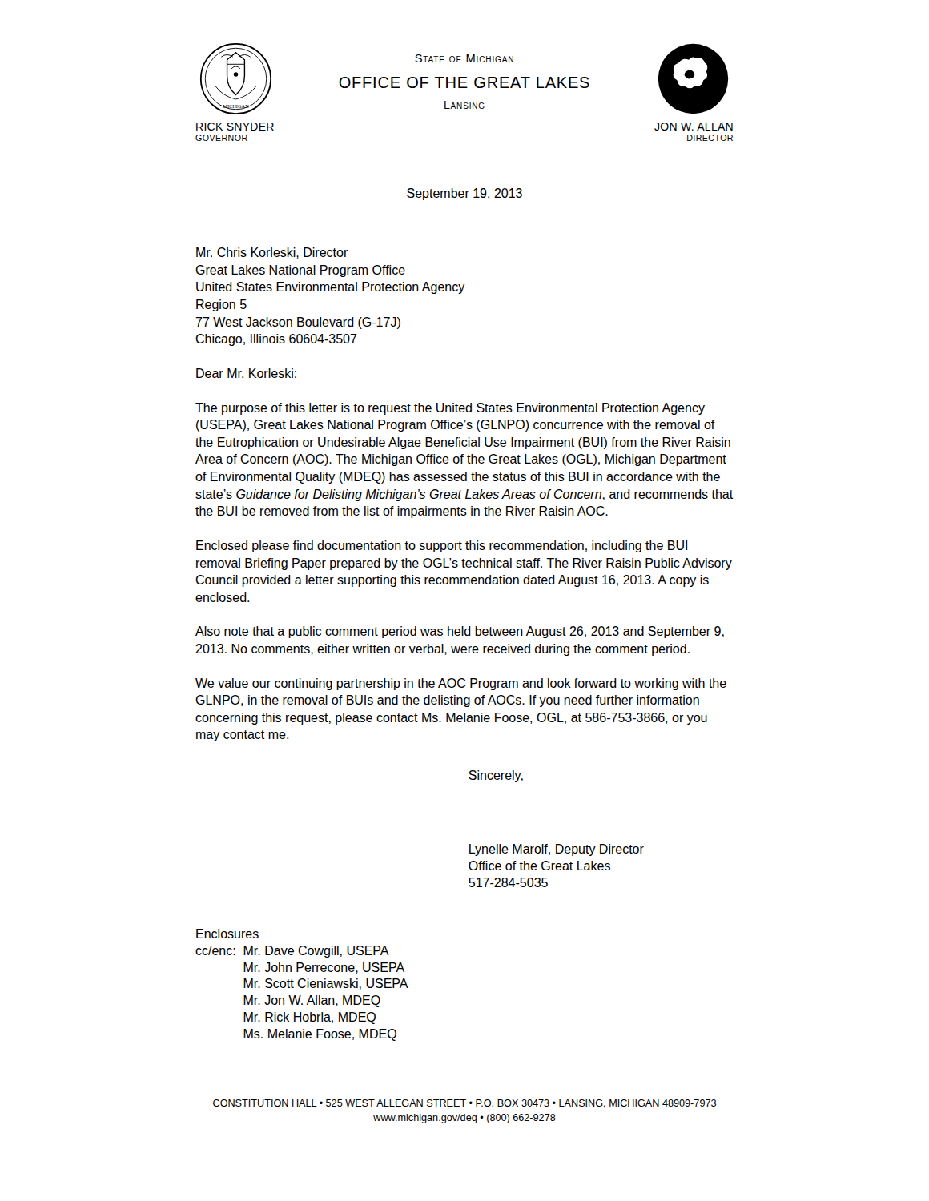RICK SNYDER
GOVERNOR
State of Michigan
Office of the Great Lakes
Lansing
JON W. ALLAN
DIRECTOR
September 19, 2013
Mr. Chris Korleski, Director
Great Lakes National Program Office
United States Environmental Protection Agency
Region 5
77 West Jackson Boulevard (G-17J)
Chicago, Illinois 60604-3507
Dear Mr. Korleski:
The purpose of this letter is to request the United States Environmental Protection Agency (USEPA), Great Lakes National Program Office’s (GLNPO) concurrence with the removal of the Eutrophication or Undesirable Algae Beneficial Use Impairment (BUI) from the River Raisin Area of Concern (AOC). The Michigan Office of the Great Lakes (OGL), Michigan Department of Environmental Quality (MDEQ) has assessed the status of this BUI in accordance with the state’s Guidance for Delisting Michigan’s Great Lakes Areas of Concern, and recommends that the BUI be removed from the list of impairments in the River Raisin AOC.
Enclosed please find documentation to support this recommendation, including the BUI removal Briefing Paper prepared by the OGL’s technical staff. The River Raisin Public Advisory Council provided a letter supporting this recommendation dated August 16, 2013. A copy is enclosed.
Also note that a public comment period was held between August 26, 2013 and September 9, 2013. No comments, either written or verbal, were received during the comment period.
We value our continuing partnership in the AOC Program and look forward to working with the GLNPO, in the removal of BUIs and the delisting of AOCs. If you need further information concerning this request, please contact Ms. Melanie Foose, OGL, at 586-753-3866, or you may contact me.
Sincerely,
Lynelle Marolf, Deputy Director
Office of the Great Lakes
517-284-5035
Enclosures
cc/enc:
Mr. Dave Cowgill, USEPA
Mr. John Perrecone, USEPA
Mr. Scott Cieniawski, USEPA
Mr. Jon W. Allan, MDEQ
Mr. Rick Hobrla, MDEQ
Ms. Melanie Foose, MDEQ
CONSTITUTION HALL • 525 WEST ALLEGAN STREET • P.O. BOX 30473 • LANSING, MICHIGAN 48909-7973
www.michigan.gov/deq • (800) 662-9278